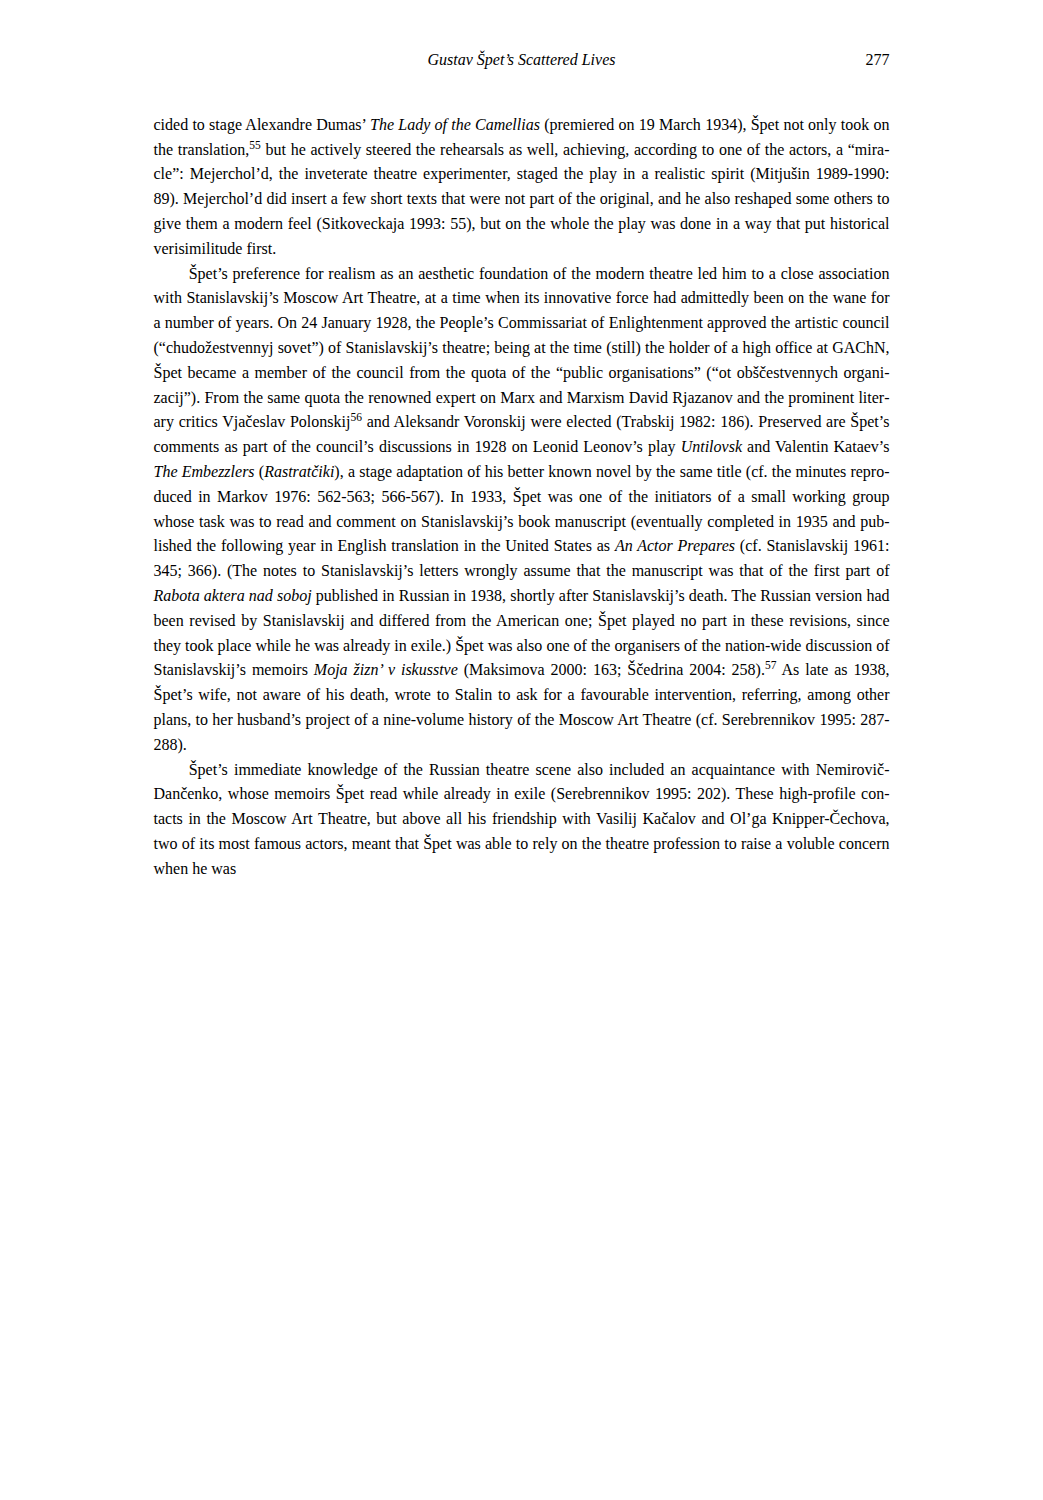Gustav Špet’s Scattered Lives 277
cided to stage Alexandre Dumas’ The Lady of the Camellias (premiered on 19 March 1934), Špet not only took on the translation,55 but he actively steered the rehearsals as well, achieving, according to one of the actors, a “miracle”: Mejerchol’d, the inveterate theatre experimenter, staged the play in a realistic spirit (Mitjušin 1989-1990: 89). Mejerchol’d did insert a few short texts that were not part of the original, and he also reshaped some others to give them a modern feel (Sitkoveckaja 1993: 55), but on the whole the play was done in a way that put historical verisimilitude first.
Špet’s preference for realism as an aesthetic foundation of the modern theatre led him to a close association with Stanislavskij’s Moscow Art Theatre, at a time when its innovative force had admittedly been on the wane for a number of years. On 24 January 1928, the People’s Commissariat of Enlightenment approved the artistic council (“chudožestvennyj sovet”) of Stanislavskij’s theatre; being at the time (still) the holder of a high office at GAChN, Špet became a member of the council from the quota of the “public organisations” (“ot obščestvennych organizacij”). From the same quota the renowned expert on Marx and Marxism David Rjazanov and the prominent literary critics Vjačeslav Polonskij56 and Aleksandr Voronskij were elected (Trabskij 1982: 186). Preserved are Špet’s comments as part of the council’s discussions in 1928 on Leonid Leonov’s play Untilovsk and Valentin Kataev’s The Embezzlers (Rastratčiki), a stage adaptation of his better known novel by the same title (cf. the minutes reproduced in Markov 1976: 562-563; 566-567). In 1933, Špet was one of the initiators of a small working group whose task was to read and comment on Stanislavskij’s book manuscript (eventually completed in 1935 and published the following year in English translation in the United States as An Actor Prepares (cf. Stanislavskij 1961: 345; 366). (The notes to Stanislavskij’s letters wrongly assume that the manuscript was that of the first part of Rabota aktera nad soboj published in Russian in 1938, shortly after Stanislavskij’s death. The Russian version had been revised by Stanislavskij and differed from the American one; Špet played no part in these revisions, since they took place while he was already in exile.) Špet was also one of the organisers of the nation-wide discussion of Stanislavskij’s memoirs Moja žizn’ v iskusstve (Maksimova 2000: 163; Ščedrina 2004: 258).57 As late as 1938, Špet’s wife, not aware of his death, wrote to Stalin to ask for a favourable intervention, referring, among other plans, to her husband’s project of a nine-volume history of the Moscow Art Theatre (cf. Serebrennikov 1995: 287-288).
Špet’s immediate knowledge of the Russian theatre scene also included an acquaintance with Nemirovič-Dančenko, whose memoirs Špet read while already in exile (Serebrennikov 1995: 202). These high-profile contacts in the Moscow Art Theatre, but above all his friendship with Vasilij Kačalov and Ol’ga Knipper-Čechova, two of its most famous actors, meant that Špet was able to rely on the theatre profession to raise a voluble concern when he was